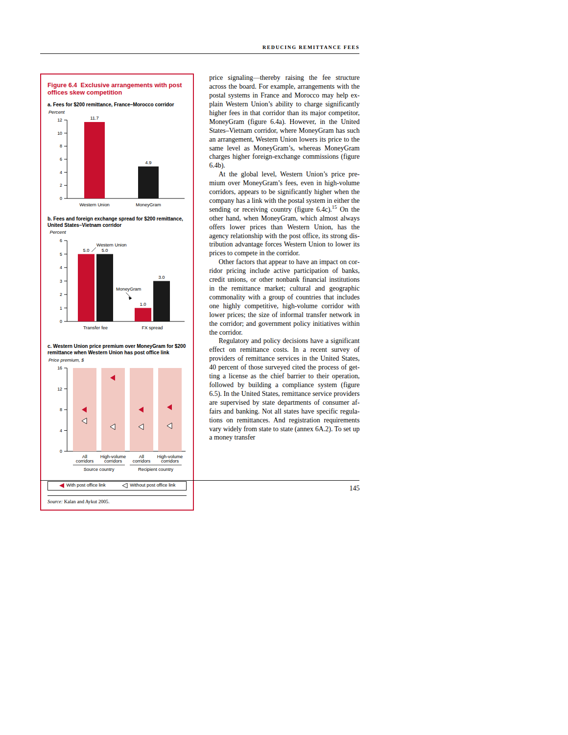Reducing Remittance Fees
Figure 6.4 Exclusive arrangements with post offices skew competition
a. Fees for $200 remittance, France–Morocco corridor
Percent
0 2 4 6 8 10 12 11.7 4.9 Western Union MoneyGram
b. Fees and foreign exchange spread for $200 remittance, United States–Vietnam corridor
Percent
0 1 2 3 4 5 6 5.0 5.0 1.0 3.0 Western Union MoneyGram Transfer fee FX spread
c. Western Union price premium over MoneyGram for $200 remittance when Western Union has post office link
Price premium, $
0 4 8 12 16 All corridors High-volume corridors All corridors High-volume corridors Source country Recipient country
With post office link Without post office link
Source: Kalan and Aykut 2005.
price signaling—thereby raising the fee structure across the board. For example, arrangements with the postal systems in France and Morocco may help explain Western Union’s ability to charge significantly higher fees in that corridor than its major competitor, MoneyGram (figure 6.4a). However, in the United States–Vietnam corridor, where MoneyGram has such an arrangement, Western Union lowers its price to the same level as MoneyGram’s, whereas MoneyGram charges higher foreign-exchange commissions (figure 6.4b).
At the global level, Western Union’s price premium over MoneyGram’s fees, even in high-volume corridors, appears to be significantly higher when the company has a link with the postal system in either the sending or receiving country (figure 6.4c).15 On the other hand, when MoneyGram, which almost always offers lower prices than Western Union, has the agency relationship with the post office, its strong distribution advantage forces Western Union to lower its prices to compete in the corridor.
Other factors that appear to have an impact on corridor pricing include active participation of banks, credit unions, or other nonbank financial institutions in the remittance market; cultural and geographic commonality with a group of countries that includes one highly competitive, high-volume corridor with lower prices; the size of informal transfer network in the corridor; and government policy initiatives within the corridor.
Regulatory and policy decisions have a significant effect on remittance costs. In a recent survey of providers of remittance services in the United States, 40 percent of those surveyed cited the process of getting a license as the chief barrier to their operation, followed by building a compliance system (figure 6.5). In the United States, remittance service providers are supervised by state departments of consumer affairs and banking. Not all states have specific regulations on remittances. And registration requirements vary widely from state to state (annex 6A.2). To set up a money transfer
145